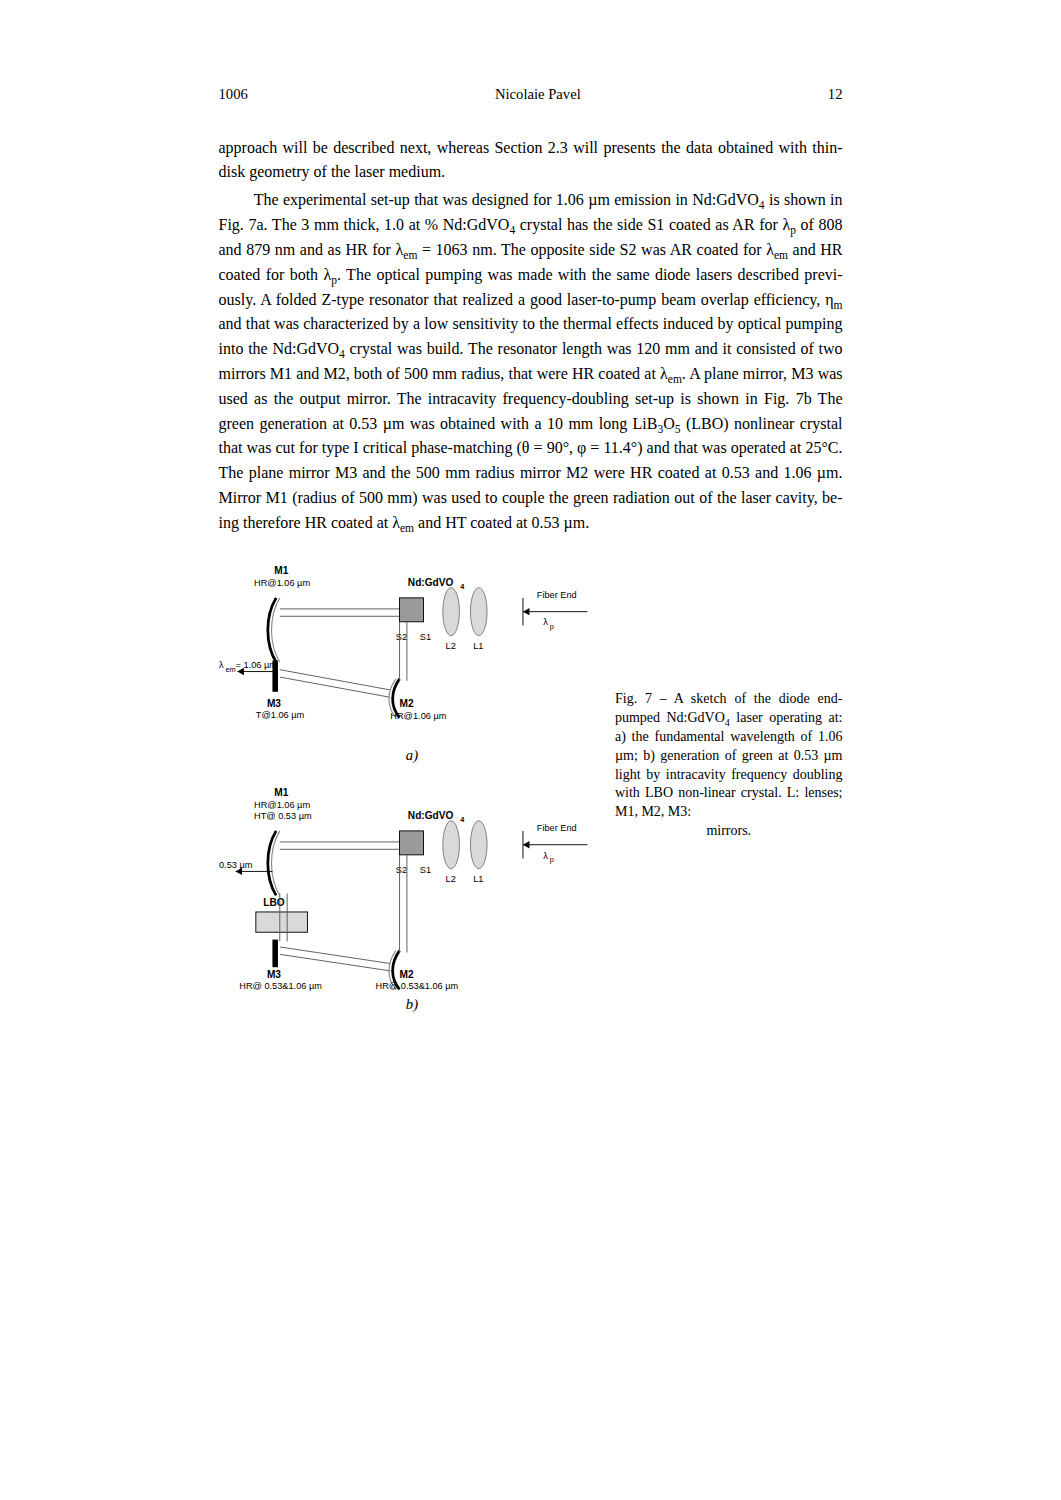1006 Nicolaie Pavel 12
approach will be described next, whereas Section 2.3 will presents the data obtained with thin-disk geometry of the laser medium.
The experimental set-up that was designed for 1.06 µm emission in Nd:GdVO4 is shown in Fig. 7a. The 3 mm thick, 1.0 at % Nd:GdVO4 crystal has the side S1 coated as AR for λp of 808 and 879 nm and as HR for λem = 1063 nm. The opposite side S2 was AR coated for λem and HR coated for both λp. The optical pumping was made with the same diode lasers described previously. A folded Z-type resonator that realized a good laser-to-pump beam overlap efficiency, ηm and that was characterized by a low sensitivity to the thermal effects induced by optical pumping into the Nd:GdVO4 crystal was build. The resonator length was 120 mm and it consisted of two mirrors M1 and M2, both of 500 mm radius, that were HR coated at λem. A plane mirror, M3 was used as the output mirror. The intracavity frequency-doubling set-up is shown in Fig. 7b The green generation at 0.53 µm was obtained with a 10 mm long LiB3O5 (LBO) nonlinear crystal that was cut for type I critical phase-matching (θ = 90°, φ = 11.4°) and that was operated at 25°C. The plane mirror M3 and the 500 mm radius mirror M2 were HR coated at 0.53 and 1.06 µm. Mirror M1 (radius of 500 mm) was used to couple the green radiation out of the laser cavity, being therefore HR coated at λem and HT coated at 0.53 µm.
M1 HR@1.06 µm Nd:GdVO 4 Fiber End S2 S1 L2 L1 λ p λ em = 1.06 µm M3 T@1.06 µm M2 HR@1.06 µm
a)
M1 HR@1.06 µm HT@ 0.53 µm Nd:GdVO 4 Fiber End S2 S1 L2 L1 λ p 0.53 µm LBO M3 HR@ 0.53&1.06 µm M2 HR@ 0.53&1.06 µm
b)
Fig. 7 – A sketch of the diode end-pumped Nd:GdVO4 laser operating at: a) the fundamental wavelength of 1.06 µm; b) generation of green at 0.53 µm light by intracavity frequency doubling with LBO non-linear crystal. L: lenses; M1, M2, M3: mirrors.